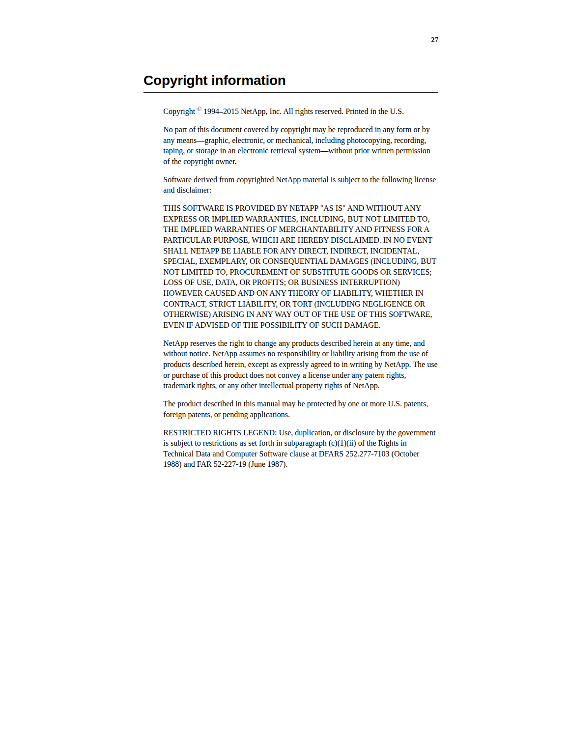27
Copyright information
Copyright © 1994–2015 NetApp, Inc. All rights reserved. Printed in the U.S.
No part of this document covered by copyright may be reproduced in any form or by any means—graphic, electronic, or mechanical, including photocopying, recording, taping, or storage in an electronic retrieval system—without prior written permission of the copyright owner.
Software derived from copyrighted NetApp material is subject to the following license and disclaimer:
THIS SOFTWARE IS PROVIDED BY NETAPP "AS IS" AND WITHOUT ANY EXPRESS OR IMPLIED WARRANTIES, INCLUDING, BUT NOT LIMITED TO, THE IMPLIED WARRANTIES OF MERCHANTABILITY AND FITNESS FOR A PARTICULAR PURPOSE, WHICH ARE HEREBY DISCLAIMED. IN NO EVENT SHALL NETAPP BE LIABLE FOR ANY DIRECT, INDIRECT, INCIDENTAL, SPECIAL, EXEMPLARY, OR CONSEQUENTIAL DAMAGES (INCLUDING, BUT NOT LIMITED TO, PROCUREMENT OF SUBSTITUTE GOODS OR SERVICES; LOSS OF USE, DATA, OR PROFITS; OR BUSINESS INTERRUPTION) HOWEVER CAUSED AND ON ANY THEORY OF LIABILITY, WHETHER IN CONTRACT, STRICT LIABILITY, OR TORT (INCLUDING NEGLIGENCE OR OTHERWISE) ARISING IN ANY WAY OUT OF THE USE OF THIS SOFTWARE, EVEN IF ADVISED OF THE POSSIBILITY OF SUCH DAMAGE.
NetApp reserves the right to change any products described herein at any time, and without notice. NetApp assumes no responsibility or liability arising from the use of products described herein, except as expressly agreed to in writing by NetApp. The use or purchase of this product does not convey a license under any patent rights, trademark rights, or any other intellectual property rights of NetApp.
The product described in this manual may be protected by one or more U.S. patents, foreign patents, or pending applications.
RESTRICTED RIGHTS LEGEND: Use, duplication, or disclosure by the government is subject to restrictions as set forth in subparagraph (c)(1)(ii) of the Rights in Technical Data and Computer Software clause at DFARS 252.277-7103 (October 1988) and FAR 52-227-19 (June 1987).